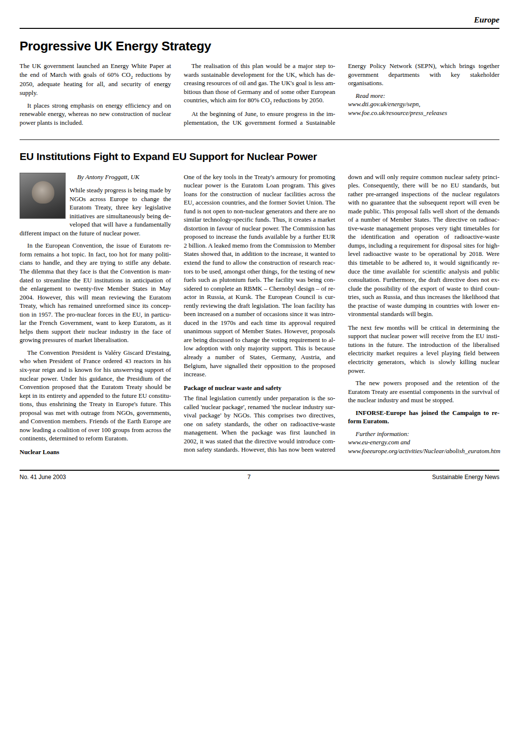Europe
Progressive UK Energy Strategy
The UK government launched an Energy White Paper at the end of March with goals of 60% CO2 reductions by 2050, adequate heating for all, and security of energy supply.
It places strong emphasis on energy efficiency and on renewable energy, whereas no new construction of nuclear power plants is included.
The realisation of this plan would be a major step towards sustainable development for the UK, which has decreasing resources of oil and gas. The UK's goal is less ambitious than those of Germany and of some other European countries, which aim for 80% CO2 reductions by 2050.
At the beginning of June, to ensure progress in the implementation, the UK government formed a Sustainable Energy Policy Network (SEPN), which brings together government departments with key stakeholder organisations.
Read more:
www.dti.gov.uk/energy/sepn,
www.foe.co.uk/resource/press_releases
EU Institutions Fight to Expand EU Support for Nuclear Power
By Antony Froggatt, UK
While steady progress is being made by NGOs across Europe to change the Euratom Treaty, three key legislative initiatives are simultaneously being developed that will have a fundamentally different impact on the future of nuclear power.
In the European Convention, the issue of Euratom reform remains a hot topic. In fact, too hot for many politicians to handle, and they are trying to stifle any debate. The dilemma that they face is that the Convention is mandated to streamline the EU institutions in anticipation of the enlargement to twenty-five Member States in May 2004. However, this will mean reviewing the Euratom Treaty, which has remained unreformed since its conception in 1957. The pro-nuclear forces in the EU, in particular the French Government, want to keep Euratom, as it helps them support their nuclear industry in the face of growing pressures of market liberalisation.
The Convention President is Valéry Giscard D'estaing, who when President of France ordered 43 reactors in his six-year reign and is known for his unswerving support of nuclear power. Under his guidance, the Presidium of the Convention proposed that the Euratom Treaty should be kept in its entirety and appended to the future EU constitutions, thus enshrining the Treaty in Europe's future. This proposal was met with outrage from NGOs, governments, and Convention members. Friends of the Earth Europe are now leading a coalition of over 100 groups from across the continents, determined to reform Euratom.
Nuclear Loans
One of the key tools in the Treaty's armoury for promoting nuclear power is the Euratom Loan program. This gives loans for the construction of nuclear facilities across the EU, accession countries, and the former Soviet Union. The fund is not open to non-nuclear generators and there are no similar technology-specific funds. Thus, it creates a market distortion in favour of nuclear power. The Commission has proposed to increase the funds available by a further EUR 2 billion. A leaked memo from the Commission to Member States showed that, in addition to the increase, it wanted to extend the fund to allow the construction of research reactors to be used, amongst other things, for the testing of new fuels such as plutonium fuels. The facility was being considered to complete an RBMK – Chernobyl design – of reactor in Russia, at Kursk. The European Council is currently reviewing the draft legislation. The loan facility has been increased on a number of occasions since it was introduced in the 1970s and each time its approval required unanimous support of Member States. However, proposals are being discussed to change the voting requirement to allow adoption with only majority support. This is because already a number of States, Germany, Austria, and Belgium, have signalled their opposition to the proposed increase.
Package of nuclear waste and safety
The final legislation currently under preparation is the so-called 'nuclear package', renamed 'the nuclear industry survival package' by NGOs. This comprises two directives, one on safety standards, the other on radioactive-waste management. When the package was first launched in 2002, it was stated that the directive would introduce common safety standards. However, this has now been watered down and will only require common nuclear safety principles. Consequently, there will be no EU standards, but rather pre-arranged inspections of the nuclear regulators with no guarantee that the subsequent report will even be made public. This proposal falls well short of the demands of a number of Member States. The directive on radioactive-waste management proposes very tight timetables for the identification and operation of radioactive-waste dumps, including a requirement for disposal sites for high-level radioactive waste to be operational by 2018. Were this timetable to be adhered to, it would significantly reduce the time available for scientific analysis and public consultation. Furthermore, the draft directive does not exclude the possibility of the export of waste to third countries, such as Russia, and thus increases the likelihood that the practise of waste dumping in countries with lower environmental standards will begin.
The next few months will be critical in determining the support that nuclear power will receive from the EU institutions in the future. The introduction of the liberalised electricity market requires a level playing field between electricity generators, which is slowly killing nuclear power.
The new powers proposed and the retention of the Euratom Treaty are essential components in the survival of the nuclear industry and must be stopped.
INFORSE-Europe has joined the Campaign to reform Euratom.
Further information:
www.eu-energy.com and
www.foeeurope.org/activities/Nuclear/abolish_euratom.htm
No. 41 June 2003
7
Sustainable Energy News